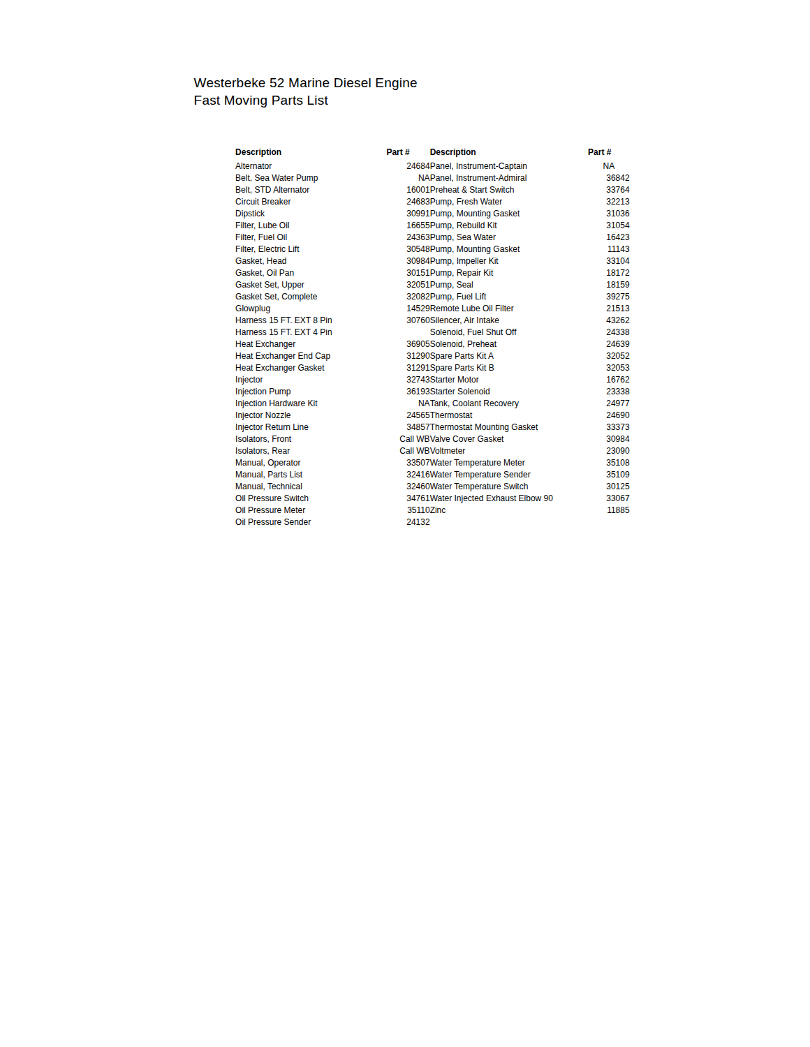Westerbeke 52 Marine Diesel Engine
Fast Moving Parts List
| Description | Part # | Description | Part # |
| --- | --- | --- | --- |
| Alternator | 24684 | Panel, Instrument-Captain | NA |
| Belt, Sea Water Pump | NA | Panel, Instrument-Admiral | 36842 |
| Belt, STD Alternator | 16001 | Preheat & Start Switch | 33764 |
| Circuit Breaker | 24683 | Pump, Fresh Water | 32213 |
| Dipstick | 30991 | Pump, Mounting Gasket | 31036 |
| Filter, Lube Oil | 16655 | Pump, Rebuild Kit | 31054 |
| Filter, Fuel Oil | 24363 | Pump, Sea Water | 16423 |
| Filter, Electric Lift | 30548 | Pump, Mounting Gasket | 11143 |
| Gasket, Head | 30984 | Pump, Impeller Kit | 33104 |
| Gasket, Oil Pan | 30151 | Pump, Repair Kit | 18172 |
| Gasket Set, Upper | 32051 | Pump, Seal | 18159 |
| Gasket Set, Complete | 32082 | Pump, Fuel Lift | 39275 |
| Glowplug | 14529 | Remote Lube Oil Filter | 21513 |
| Harness 15 FT. EXT 8 Pin | 30760 | Silencer, Air Intake | 43262 |
| Harness 15 FT. EXT 4 Pin | | Solenoid, Fuel Shut Off | 24338 |
| Heat Exchanger | 36905 | Solenoid, Preheat | 24639 |
| Heat Exchanger End Cap | 31290 | Spare Parts Kit A | 32052 |
| Heat Exchanger Gasket | 31291 | Spare Parts Kit B | 32053 |
| Injector | 32743 | Starter Motor | 16762 |
| Injection Pump | 36193 | Starter Solenoid | 23338 |
| Injection Hardware Kit | NA | Tank, Coolant Recovery | 24977 |
| Injector Nozzle | 24565 | Thermostat | 24690 |
| Injector Return Line | 34857 | Thermostat Mounting Gasket | 33373 |
| Isolators, Front | Call WB | Valve Cover Gasket | 30984 |
| Isolators, Rear | Call WB | Voltmeter | 23090 |
| Manual, Operator | 33507 | Water Temperature Meter | 35108 |
| Manual, Parts List | 32416 | Water Temperature Sender | 35109 |
| Manual, Technical | 32460 | Water Temperature Switch | 30125 |
| Oil Pressure Switch | 34761 | Water Injected Exhaust Elbow 90 | 33067 |
| Oil Pressure Meter | 35110 | Zinc | 11885 |
| Oil Pressure Sender | 24132 | | |